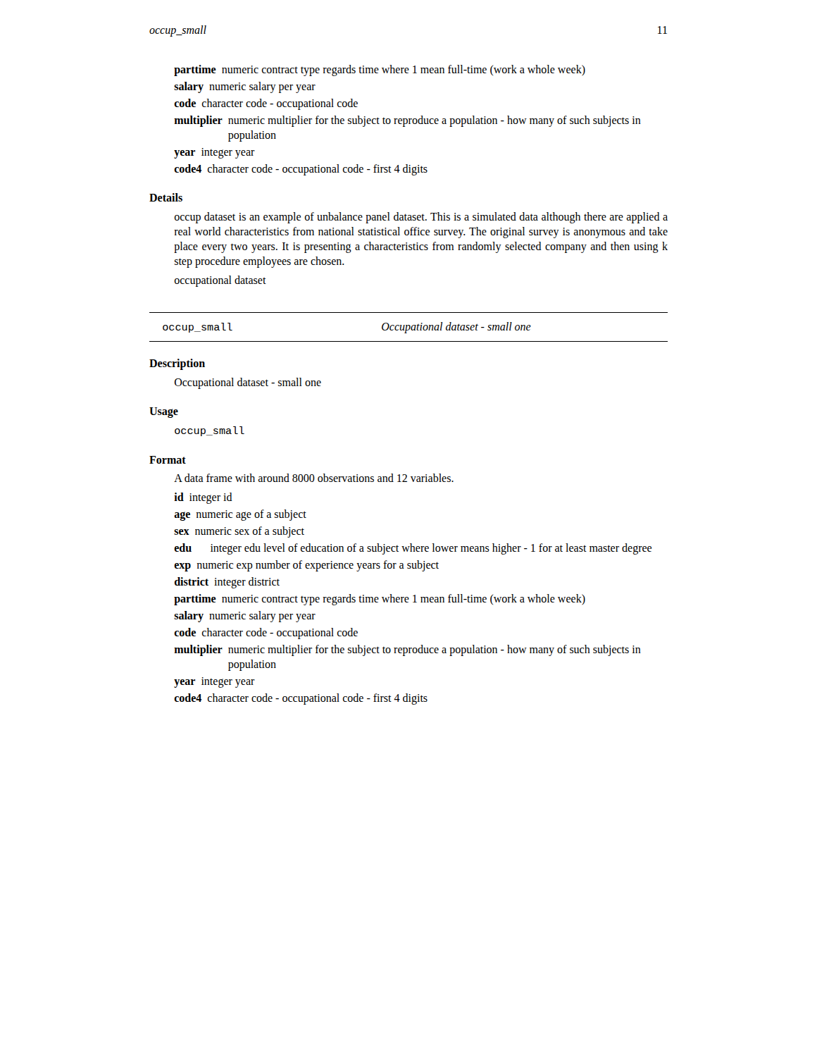occup_small 11
parttime
numeric contract type regards time where 1 mean full-time (work a whole week)
salary
numeric salary per year
code
character code - occupational code
multiplier
numeric multiplier for the subject to reproduce a population - how many of such subjects in population
year
integer year
code4
character code - occupational code - first 4 digits
Details
occup dataset is an example of unbalance panel dataset. This is a simulated data although there are applied a real world characteristics from national statistical office survey. The original survey is anonymous and take place every two years. It is presenting a characteristics from randomly selected company and then using k step procedure employees are chosen.
occupational dataset
occup_small Occupational dataset - small one
Description
Occupational dataset - small one
Usage
occup_small
Format
A data frame with around 8000 observations and 12 variables.
id
integer id
age
numeric age of a subject
sex
numeric sex of a subject
edu
integer edu level of education of a subject where lower means higher - 1 for at least master degree
exp
numeric exp number of experience years for a subject
district
integer district
parttime
numeric contract type regards time where 1 mean full-time (work a whole week)
salary
numeric salary per year
code
character code - occupational code
multiplier
numeric multiplier for the subject to reproduce a population - how many of such subjects in population
year
integer year
code4
character code - occupational code - first 4 digits